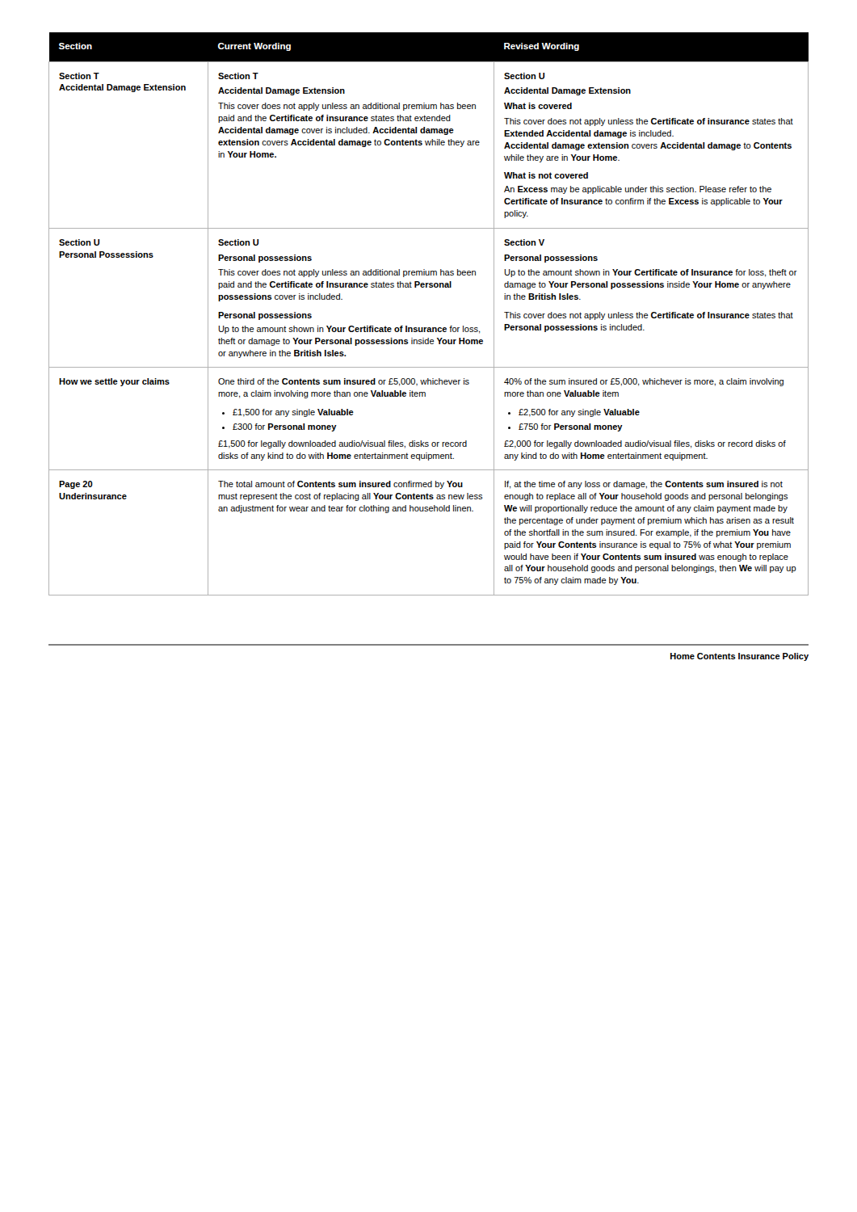| Section | Current Wording | Revised Wording |
| --- | --- | --- |
| Section T Accidental Damage Extension | Section T Accidental Damage Extension This cover does not apply unless an additional premium has been paid and the Certificate of insurance states that extended Accidental damage cover is included. Accidental damage extension covers Accidental damage to Contents while they are in Your Home. | Section U Accidental Damage Extension What is covered This cover does not apply unless the Certificate of insurance states that Extended Accidental damage is included. Accidental damage extension covers Accidental damage to Contents while they are in Your Home . What is not covered An Excess may be applicable under this section. Please refer to the Certificate of Insurance to confirm if the Excess is applicable to Your policy. |
| Section U Personal Possessions | Section U Personal possessions This cover does not apply unless an additional premium has been paid and the Certificate of Insurance states that Personal possessions cover is included. Personal possessions Up to the amount shown in Your Certificate of Insurance for loss, theft or damage to Your Personal possessions inside Your Home or anywhere in the British Isles. | Section V Personal possessions Up to the amount shown in Your Certificate of Insurance for loss, theft or damage to Your Personal possessions inside Your Home or anywhere in the British Isles . This cover does not apply unless the Certificate of Insurance states that Personal possessions is included. |
| How we settle your claims | One third of the Contents sum insured or £5,000, whichever is more, a claim involving more than one Valuable item £1,500 for any single Valuable £300 for Personal money £1,500 for legally downloaded audio/visual files, disks or record disks of any kind to do with Home entertainment equipment. | 40% of the sum insured or £5,000, whichever is more, a claim involving more than one Valuable item £2,500 for any single Valuable £750 for Personal money £2,000 for legally downloaded audio/visual files, disks or record disks of any kind to do with Home entertainment equipment. |
| Page 20 Underinsurance | The total amount of Contents sum insured confirmed by You must represent the cost of replacing all Your Contents as new less an adjustment for wear and tear for clothing and household linen. | If, at the time of any loss or damage, the Contents sum insured is not enough to replace all of Your household goods and personal belongings We will proportionally reduce the amount of any claim payment made by the percentage of under payment of premium which has arisen as a result of the shortfall in the sum insured. For example, if the premium You have paid for Your Contents insurance is equal to 75% of what Your premium would have been if Your Contents sum insured was enough to replace all of Your household goods and personal belongings, then We will pay up to 75% of any claim made by You . |
Home Contents Insurance Policy